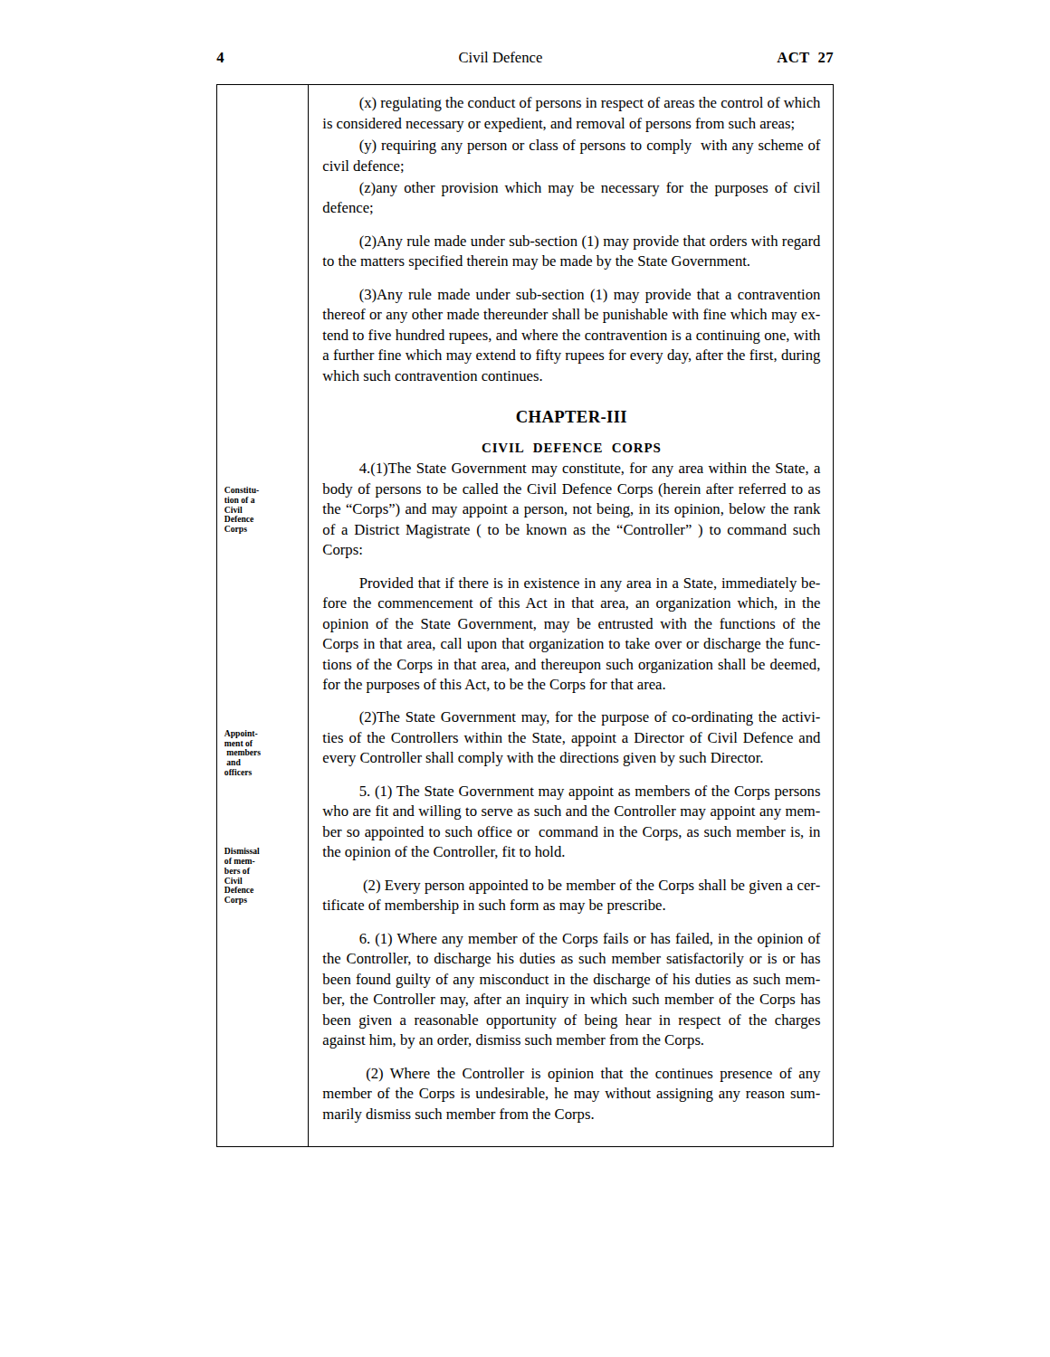4
Civil Defence
ACT 27
Constitu-
tion of a
Civil
Defence
Corps
Appoint-
ment of
members
and
officers
Dismissal
of mem-
bers of
Civil
Defence
Corps
(x) regulating the conduct of persons in respect of areas the control of which is considered necessary or expedient, and removal of persons from such areas;
(y) requiring any person or class of persons to comply with any scheme of civil defence;
(z)any other provision which may be necessary for the purposes of civil defence;
(2)Any rule made under sub-section (1) may provide that orders with regard to the matters specified therein may be made by the State Government.
(3)Any rule made under sub-section (1) may provide that a contravention thereof or any other made thereunder shall be punishable with fine which may extend to five hundred rupees, and where the contravention is a continuing one, with a further fine which may extend to fifty rupees for every day, after the first, during which such contravention continues.
CHAPTER-III
CIVIL DEFENCE CORPS
4.(1)The State Government may constitute, for any area within the State, a body of persons to be called the Civil Defence Corps (herein after referred to as the “Corps”) and may appoint a person, not being, in its opinion, below the rank of a District Magistrate ( to be known as the “Controller” ) to command such Corps:
Provided that if there is in existence in any area in a State, immediately before the commencement of this Act in that area, an organization which, in the opinion of the State Government, may be entrusted with the functions of the Corps in that area, call upon that organization to take over or discharge the functions of the Corps in that area, and thereupon such organization shall be deemed, for the purposes of this Act, to be the Corps for that area.
(2)The State Government may, for the purpose of co-ordinating the activities of the Controllers within the State, appoint a Director of Civil Defence and every Controller shall comply with the directions given by such Director.
5. (1) The State Government may appoint as members of the Corps persons who are fit and willing to serve as such and the Controller may appoint any member so appointed to such office or command in the Corps, as such member is, in the opinion of the Controller, fit to hold.
(2) Every person appointed to be member of the Corps shall be given a certificate of membership in such form as may be prescribe.
6. (1) Where any member of the Corps fails or has failed, in the opinion of the Controller, to discharge his duties as such member satisfactorily or is or has been found guilty of any misconduct in the discharge of his duties as such member, the Controller may, after an inquiry in which such member of the Corps has been given a reasonable opportunity of being hear in respect of the charges against him, by an order, dismiss such member from the Corps.
(2) Where the Controller is opinion that the continues presence of any member of the Corps is undesirable, he may without assigning any reason summarily dismiss such member from the Corps.